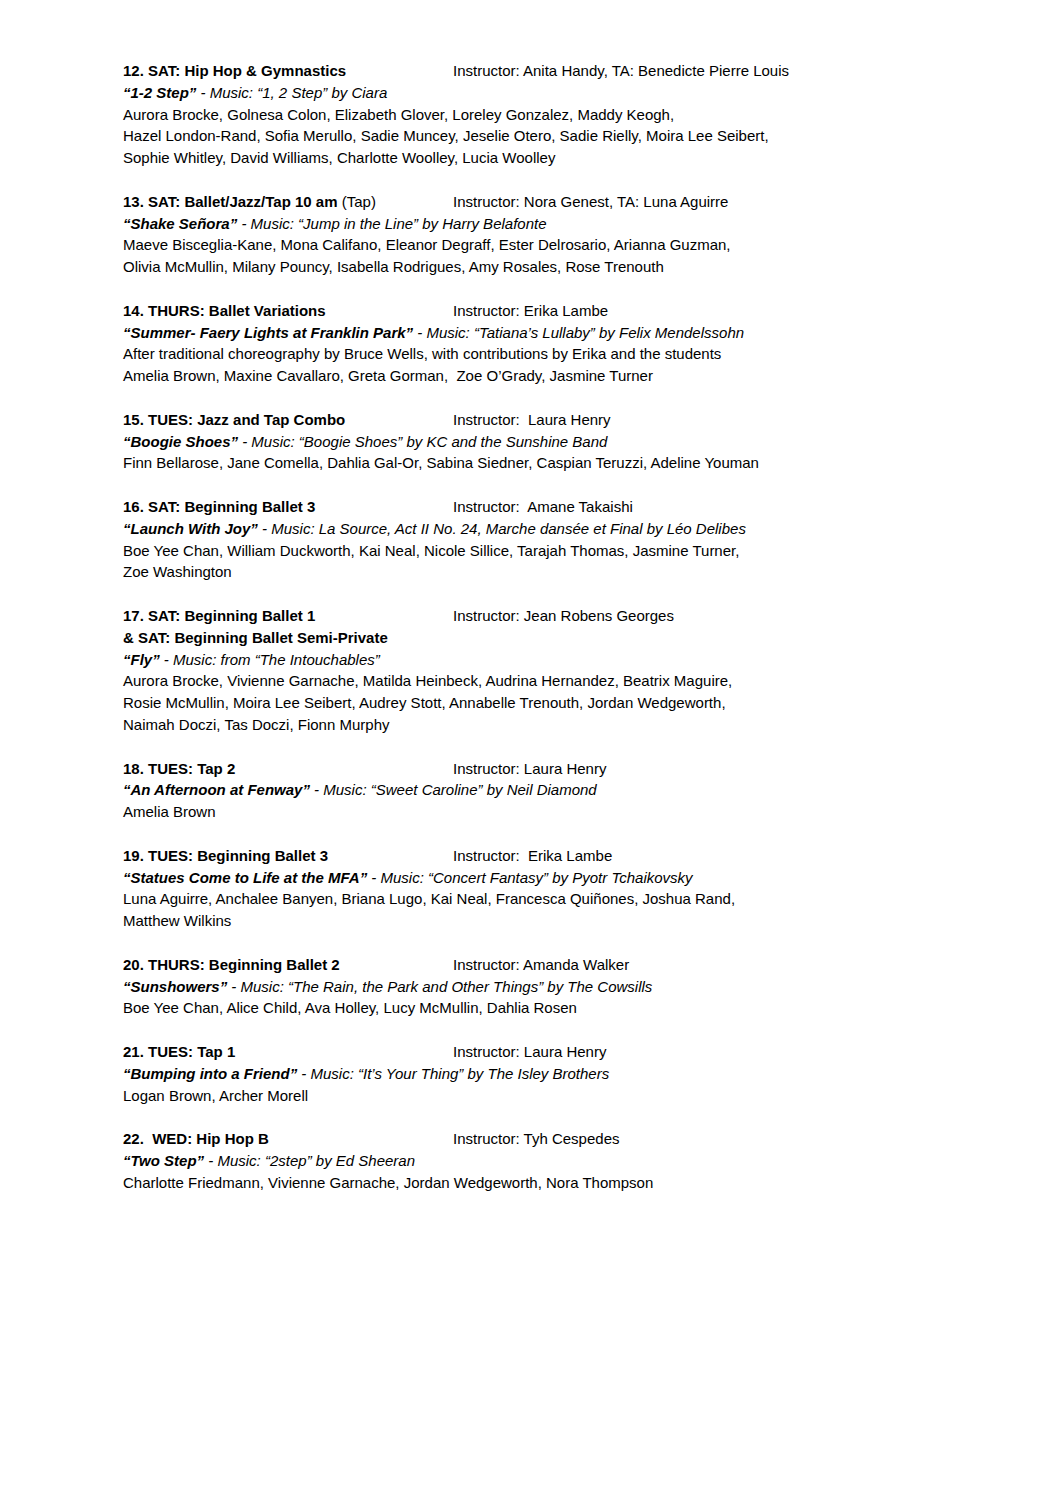12. SAT: Hip Hop & Gymnastics Instructor: Anita Handy, TA: Benedicte Pierre Louis
“1-2 Step” - Music: “1, 2 Step” by Ciara
Aurora Brocke, Golnesa Colon, Elizabeth Glover, Loreley Gonzalez, Maddy Keogh,
Hazel London-Rand, Sofia Merullo, Sadie Muncey, Jeselie Otero, Sadie Rielly, Moira Lee Seibert,
Sophie Whitley, David Williams, Charlotte Woolley, Lucia Woolley
13. SAT: Ballet/Jazz/Tap 10 am (Tap) Instructor: Nora Genest, TA: Luna Aguirre
“Shake Señora” - Music: “Jump in the Line” by Harry Belafonte
Maeve Bisceglia-Kane, Mona Califano, Eleanor Degraff, Ester Delrosario, Arianna Guzman,
Olivia McMullin, Milany Pouncy, Isabella Rodrigues, Amy Rosales, Rose Trenouth
14. THURS: Ballet Variations Instructor: Erika Lambe
“Summer- Faery Lights at Franklin Park” - Music: “Tatiana’s Lullaby” by Felix Mendelssohn
After traditional choreography by Bruce Wells, with contributions by Erika and the students
Amelia Brown, Maxine Cavallaro, Greta Gorman, Zoe O’Grady, Jasmine Turner
15. TUES: Jazz and Tap Combo Instructor: Laura Henry
“Boogie Shoes” - Music: “Boogie Shoes” by KC and the Sunshine Band
Finn Bellarose, Jane Comella, Dahlia Gal-Or, Sabina Siedner, Caspian Teruzzi, Adeline Youman
16. SAT: Beginning Ballet 3 Instructor: Amane Takaishi
“Launch With Joy” - Music: La Source, Act II No. 24, Marche dansée et Final by Léo Delibes
Boe Yee Chan, William Duckworth, Kai Neal, Nicole Sillice, Tarajah Thomas, Jasmine Turner,
Zoe Washington
17. SAT: Beginning Ballet 1 Instructor: Jean Robens Georges
& SAT: Beginning Ballet Semi-Private
“Fly” - Music: from “The Intouchables”
Aurora Brocke, Vivienne Garnache, Matilda Heinbeck, Audrina Hernandez, Beatrix Maguire,
Rosie McMullin, Moira Lee Seibert, Audrey Stott, Annabelle Trenouth, Jordan Wedgeworth,
Naimah Doczi, Tas Doczi, Fionn Murphy
18. TUES: Tap 2 Instructor: Laura Henry
“An Afternoon at Fenway” - Music: “Sweet Caroline” by Neil Diamond
Amelia Brown
19. TUES: Beginning Ballet 3 Instructor: Erika Lambe
“Statues Come to Life at the MFA” - Music: “Concert Fantasy” by Pyotr Tchaikovsky
Luna Aguirre, Anchalee Banyen, Briana Lugo, Kai Neal, Francesca Quiñones, Joshua Rand,
Matthew Wilkins
20. THURS: Beginning Ballet 2 Instructor: Amanda Walker
“Sunshowers” - Music: “The Rain, the Park and Other Things” by The Cowsills
Boe Yee Chan, Alice Child, Ava Holley, Lucy McMullin, Dahlia Rosen
21. TUES: Tap 1 Instructor: Laura Henry
“Bumping into a Friend” - Music: “It’s Your Thing” by The Isley Brothers
Logan Brown, Archer Morell
22. WED: Hip Hop B Instructor: Tyh Cespedes
“Two Step” - Music: “2step” by Ed Sheeran
Charlotte Friedmann, Vivienne Garnache, Jordan Wedgeworth, Nora Thompson